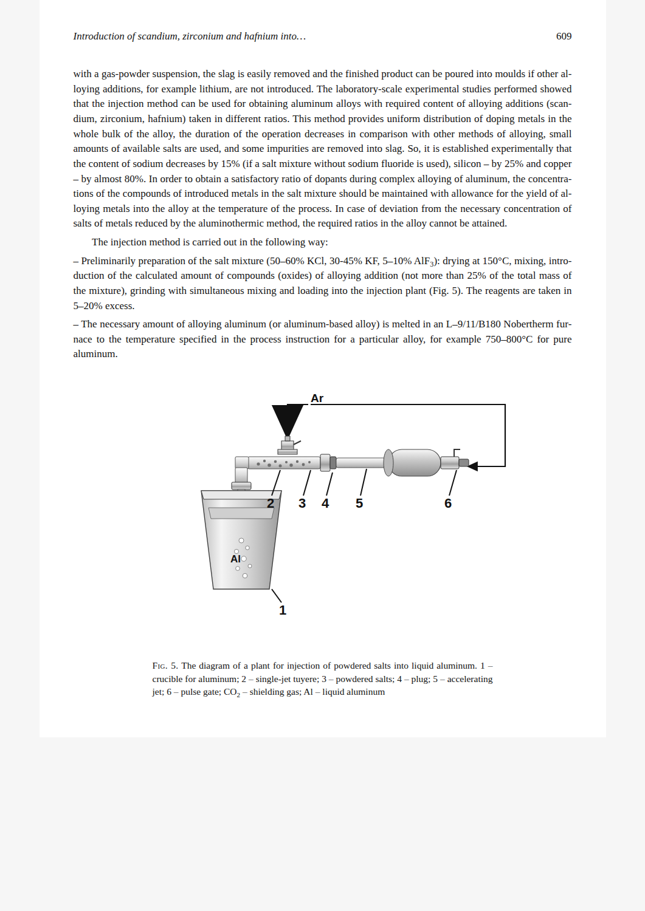Introduction of scandium, zirconium and hafnium into… 609
with a gas-powder suspension, the slag is easily removed and the finished product can be poured into moulds if other alloying additions, for example lithium, are not introduced. The laboratory-scale experimental studies performed showed that the injection method can be used for obtaining aluminum alloys with required content of alloying additions (scandium, zirconium, hafnium) taken in different ratios. This method provides uniform distribution of doping metals in the whole bulk of the alloy, the duration of the operation decreases in comparison with other methods of alloying, small amounts of available salts are used, and some impurities are removed into slag. So, it is established experimentally that the content of sodium decreases by 15% (if a salt mixture without sodium fluoride is used), silicon – by 25% and copper – by almost 80%. In order to obtain a satisfactory ratio of dopants during complex alloying of aluminum, the concentrations of the compounds of introduced metals in the salt mixture should be maintained with allowance for the yield of alloying metals into the alloy at the temperature of the process. In case of deviation from the necessary concentration of salts of metals reduced by the aluminothermic method, the required ratios in the alloy cannot be attained.
The injection method is carried out in the following way:
– Preliminarily preparation of the salt mixture (50–60% KCl, 30-45% KF, 5–10% AlF3): drying at 150°C, mixing, introduction of the calculated amount of compounds (oxides) of alloying addition (not more than 25% of the total mass of the mixture), grinding with simultaneous mixing and loading into the injection plant (Fig. 5). The reagents are taken in 5–20% excess.
– The necessary amount of alloying aluminum (or aluminum-based alloy) is melted in an L–9/11/B180 Nobertherm furnace to the temperature specified in the process instruction for a particular alloy, for example 750–800°C for pure aluminum.
Ar Al 1 2 3 4 5 6
Fig. 5. The diagram of a plant for injection of powdered salts into liquid aluminum. 1 – crucible for aluminum; 2 – single-jet tuyere; 3 – powdered salts; 4 – plug; 5 – accelerating jet; 6 – pulse gate; CO2 – shielding gas; Al – liquid aluminum